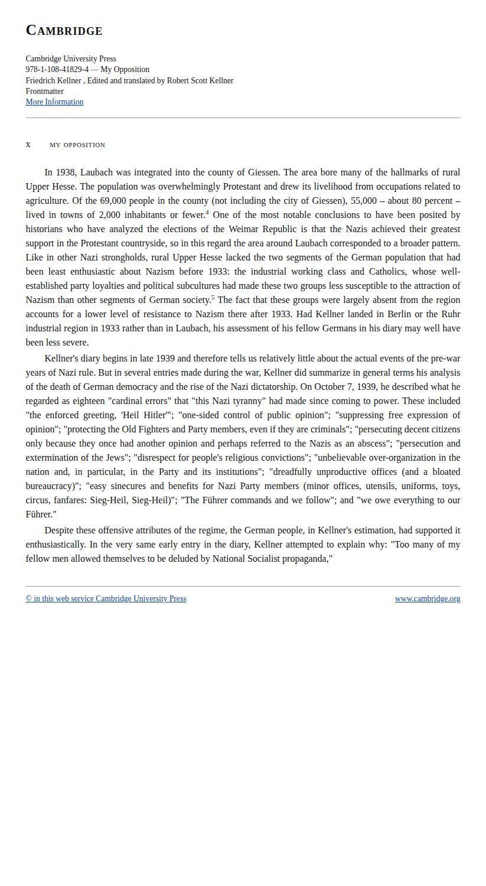Cambridge
Cambridge University Press
978-1-108-41829-4 — My Opposition
Friedrich Kellner , Edited and translated by Robert Scott Kellner
Frontmatter
More Information
x my opposition
In 1938, Laubach was integrated into the county of Giessen. The area bore many of the hallmarks of rural Upper Hesse. The population was overwhelmingly Protestant and drew its livelihood from occupations related to agriculture. Of the 69,000 people in the county (not including the city of Giessen), 55,000 – about 80 percent – lived in towns of 2,000 inhabitants or fewer.4 One of the most notable conclusions to have been posited by historians who have analyzed the elections of the Weimar Republic is that the Nazis achieved their greatest support in the Protestant countryside, so in this regard the area around Laubach corresponded to a broader pattern. Like in other Nazi strongholds, rural Upper Hesse lacked the two segments of the German population that had been least enthusiastic about Nazism before 1933: the industrial working class and Catholics, whose well-established party loyalties and political subcultures had made these two groups less susceptible to the attraction of Nazism than other segments of German society.5 The fact that these groups were largely absent from the region accounts for a lower level of resistance to Nazism there after 1933. Had Kellner landed in Berlin or the Ruhr industrial region in 1933 rather than in Laubach, his assessment of his fellow Germans in his diary may well have been less severe.
Kellner's diary begins in late 1939 and therefore tells us relatively little about the actual events of the pre-war years of Nazi rule. But in several entries made during the war, Kellner did summarize in general terms his analysis of the death of German democracy and the rise of the Nazi dictatorship. On October 7, 1939, he described what he regarded as eighteen "cardinal errors" that "this Nazi tyranny" had made since coming to power. These included "the enforced greeting, 'Heil Hitler'"; "one-sided control of public opinion"; "suppressing free expression of opinion"; "protecting the Old Fighters and Party members, even if they are criminals"; "persecuting decent citizens only because they once had another opinion and perhaps referred to the Nazis as an abscess"; "persecution and extermination of the Jews"; "disrespect for people's religious convictions"; "unbelievable over-organization in the nation and, in particular, in the Party and its institutions"; "dreadfully unproductive offices (and a bloated bureaucracy)"; "easy sinecures and benefits for Nazi Party members (minor offices, utensils, uniforms, toys, circus, fanfares: Sieg-Heil, Sieg-Heil)"; "The Führer commands and we follow"; and "we owe everything to our Führer."
Despite these offensive attributes of the regime, the German people, in Kellner's estimation, had supported it enthusiastically. In the very same early entry in the diary, Kellner attempted to explain why: "Too many of my fellow men allowed themselves to be deluded by National Socialist propaganda,"
© in this web service Cambridge University Press www.cambridge.org